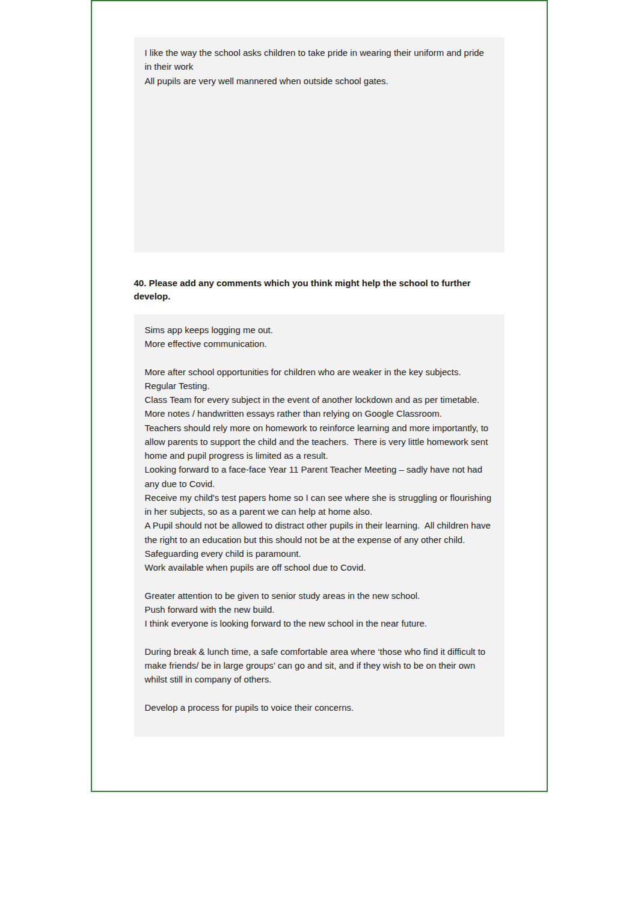I like the way the school asks children to take pride in wearing their uniform and pride in their work
All pupils are very well mannered when outside school gates.
40. Please add any comments which you think might help the school to further develop.
Sims app keeps logging me out.
More effective communication.
More after school opportunities for children who are weaker in the key subjects.
Regular Testing.
Class Team for every subject in the event of another lockdown and as per timetable.
More notes / handwritten essays rather than relying on Google Classroom.
Teachers should rely more on homework to reinforce learning and more importantly, to allow parents to support the child and the teachers. There is very little homework sent home and pupil progress is limited as a result.
Looking forward to a face-face Year 11 Parent Teacher Meeting – sadly have not had any due to Covid.
Receive my child's test papers home so I can see where she is struggling or flourishing in her subjects, so as a parent we can help at home also.
A Pupil should not be allowed to distract other pupils in their learning. All children have the right to an education but this should not be at the expense of any other child. Safeguarding every child is paramount.
Work available when pupils are off school due to Covid.
Greater attention to be given to senior study areas in the new school.
Push forward with the new build.
I think everyone is looking forward to the new school in the near future.
During break & lunch time, a safe comfortable area where ‘those who find it difficult to make friends/ be in large groups’ can go and sit, and if they wish to be on their own whilst still in company of others.
Develop a process for pupils to voice their concerns.